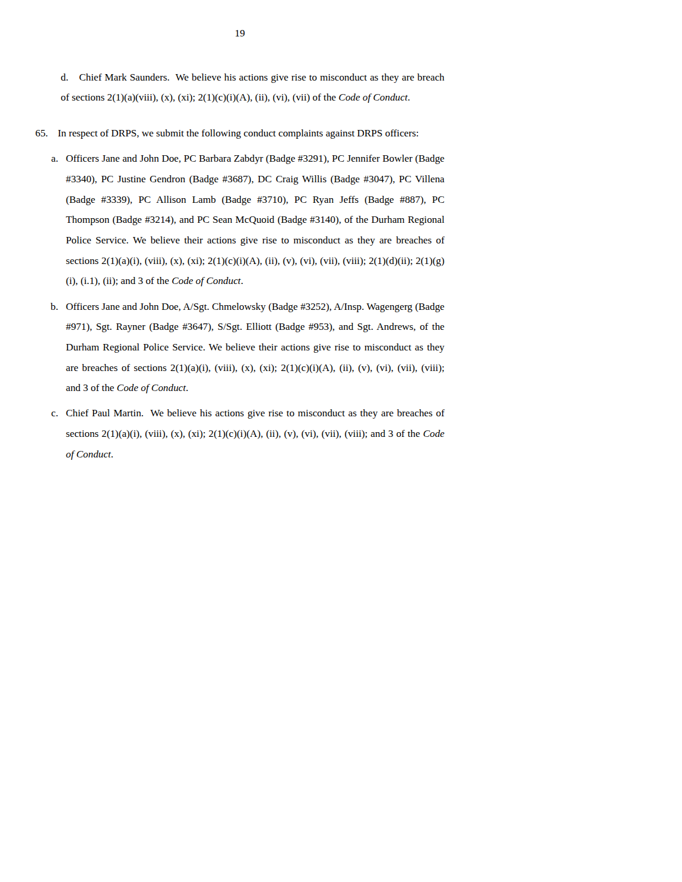19
d. Chief Mark Saunders. We believe his actions give rise to misconduct as they are breach of sections 2(1)(a)(viii), (x), (xi); 2(1)(c)(i)(A), (ii), (vi), (vii) of the Code of Conduct.
65. In respect of DRPS, we submit the following conduct complaints against DRPS officers:
Officers Jane and John Doe, PC Barbara Zabdyr (Badge #3291), PC Jennifer Bowler (Badge #3340), PC Justine Gendron (Badge #3687), DC Craig Willis (Badge #3047), PC Villena (Badge #3339), PC Allison Lamb (Badge #3710), PC Ryan Jeffs (Badge #887), PC Thompson (Badge #3214), and PC Sean McQuoid (Badge #3140), of the Durham Regional Police Service. We believe their actions give rise to misconduct as they are breaches of sections 2(1)(a)(i), (viii), (x), (xi); 2(1)(c)(i)(A), (ii), (v), (vi), (vii), (viii); 2(1)(d)(ii); 2(1)(g)(i), (i.1), (ii); and 3 of the Code of Conduct.
Officers Jane and John Doe, A/Sgt. Chmelowsky (Badge #3252), A/Insp. Wagengerg (Badge #971), Sgt. Rayner (Badge #3647), S/Sgt. Elliott (Badge #953), and Sgt. Andrews, of the Durham Regional Police Service. We believe their actions give rise to misconduct as they are breaches of sections 2(1)(a)(i), (viii), (x), (xi); 2(1)(c)(i)(A), (ii), (v), (vi), (vii), (viii); and 3 of the Code of Conduct.
Chief Paul Martin. We believe his actions give rise to misconduct as they are breaches of sections 2(1)(a)(i), (viii), (x), (xi); 2(1)(c)(i)(A), (ii), (v), (vi), (vii), (viii); and 3 of the Code of Conduct.